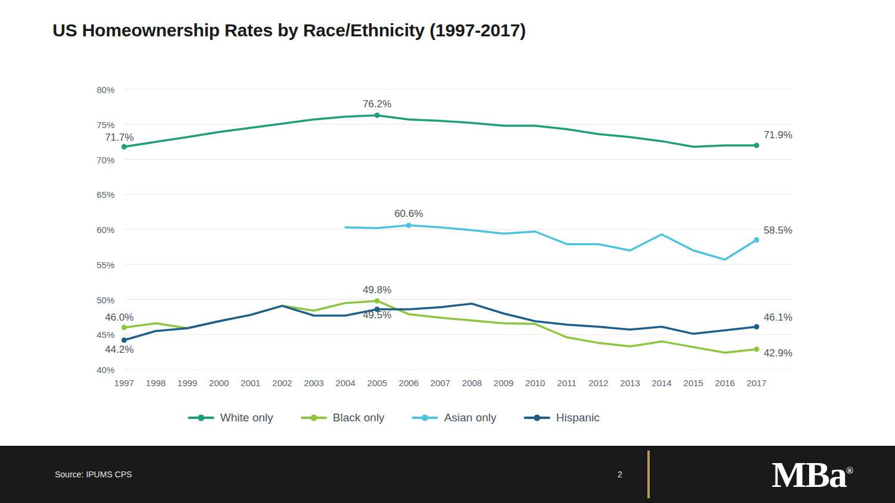US Homeownership Rates by Race/Ethnicity (1997-2017)
Plot geometry: x: 1997 -> 120, 2017 -> 1180 (step = 53) y: 40% -> 500, 80% -> 30 (scale: 11.75 px per 1%) 80% 75% 70% 65% 60% 55% 50% 45% 40% 1997 1998 1999 2000 2001 2002 2003 2004 2005 2006 2007 2008 2009 2010 2011 2012 2013 2014 2015 2016 2017 71.7% 76.2% 71.9% 46.0% 49.8% 42.9% 60.6% 58.5% 44.2% 49.5% 46.1%
White only
Black only
Asian only
Hispanic
Source: IPUMS CPS
2
MBa®